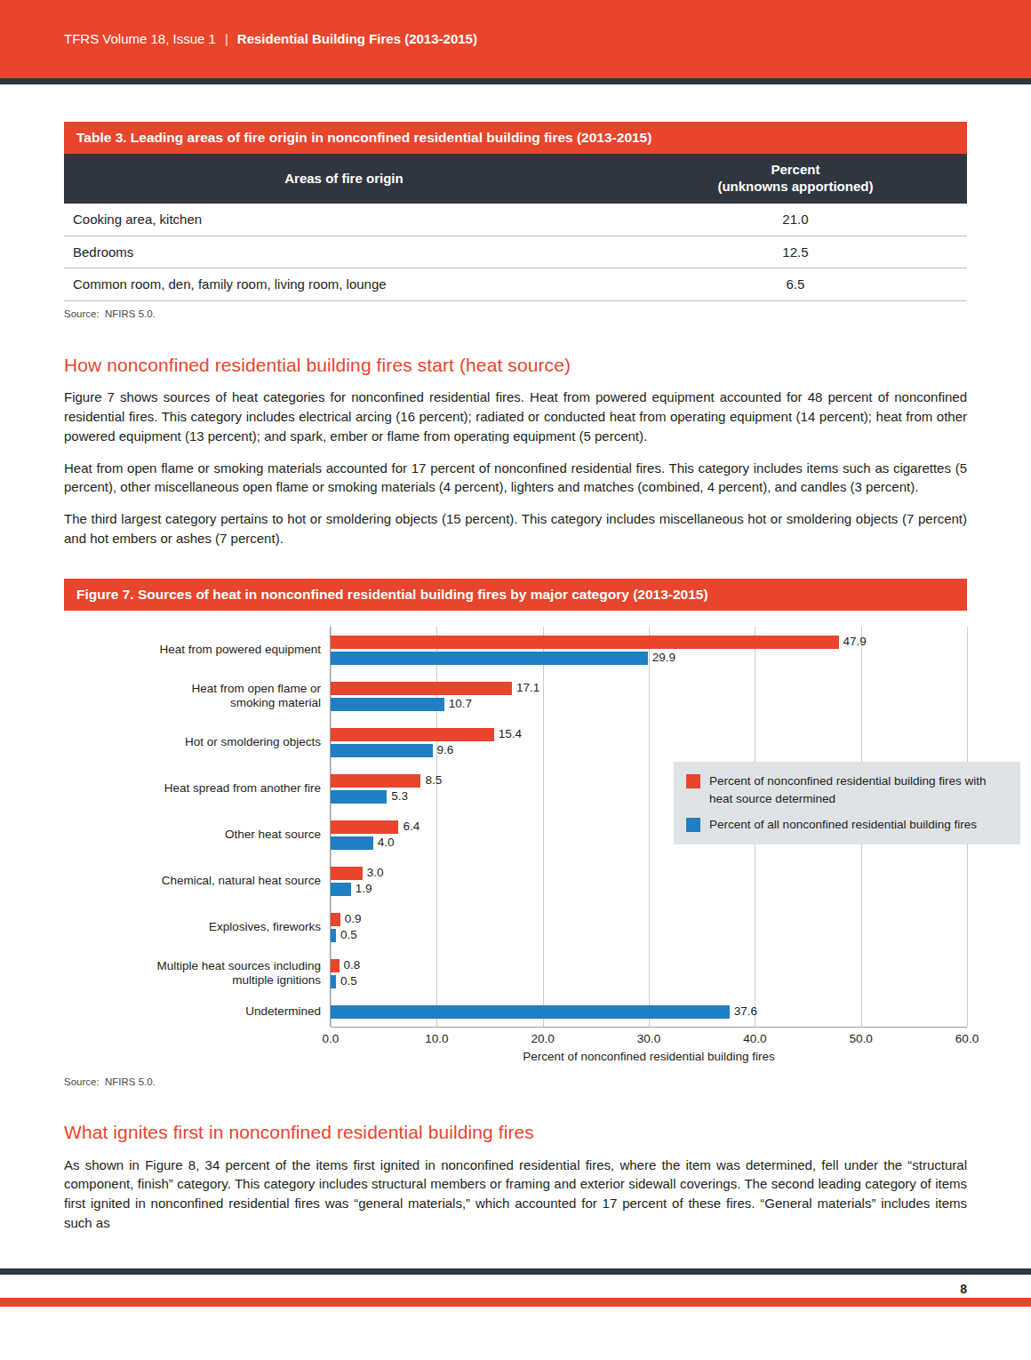TFRS Volume 18, Issue 1 | Residential Building Fires (2013-2015)
Table 3. Leading areas of fire origin in nonconfined residential building fires (2013-2015)
| Areas of fire origin | Percent (unknowns apportioned) |
| --- | --- |
| Cooking area, kitchen | 21.0 |
| Bedrooms | 12.5 |
| Common room, den, family room, living room, lounge | 6.5 |
Source: NFIRS 5.0.
How nonconfined residential building fires start (heat source)
Figure 7 shows sources of heat categories for nonconfined residential fires. Heat from powered equipment accounted for 48 percent of nonconfined residential fires. This category includes electrical arcing (16 percent); radiated or conducted heat from operating equipment (14 percent); heat from other powered equipment (13 percent); and spark, ember or flame from operating equipment (5 percent).
Heat from open flame or smoking materials accounted for 17 percent of nonconfined residential fires. This category includes items such as cigarettes (5 percent), other miscellaneous open flame or smoking materials (4 percent), lighters and matches (combined, 4 percent), and candles (3 percent).
The third largest category pertains to hot or smoldering objects (15 percent). This category includes miscellaneous hot or smoldering objects (7 percent) and hot embers or ashes (7 percent).
Figure 7. Sources of heat in nonconfined residential building fires by major category (2013-2015)
Percent of nonconfined residential building fires with heat source determined
Percent of all nonconfined residential building fires
Heat from powered equipment
Heat from open flame or
smoking material
Hot or smoldering objects
Heat spread from another fire
Other heat source
Chemical, natural heat source
Explosives, fireworks
Multiple heat sources including
multiple ignitions
Undetermined
47.9
29.9
17.1
10.7
15.4
9.6
8.5
5.3
6.4
4.0
3.0
1.9
0.9
0.5
0.8
0.5
37.6
0.0 10.0 20.0 30.0 40.0 50.0 60.0
Percent of nonconfined residential building fires
Source: NFIRS 5.0.
What ignites first in nonconfined residential building fires
As shown in Figure 8, 34 percent of the items first ignited in nonconfined residential fires, where the item was determined, fell under the “structural component, finish” category. This category includes structural members or framing and exterior sidewall coverings. The second leading category of items first ignited in nonconfined residential fires was “general materials,” which accounted for 17 percent of these fires. “General materials” includes items such as
8